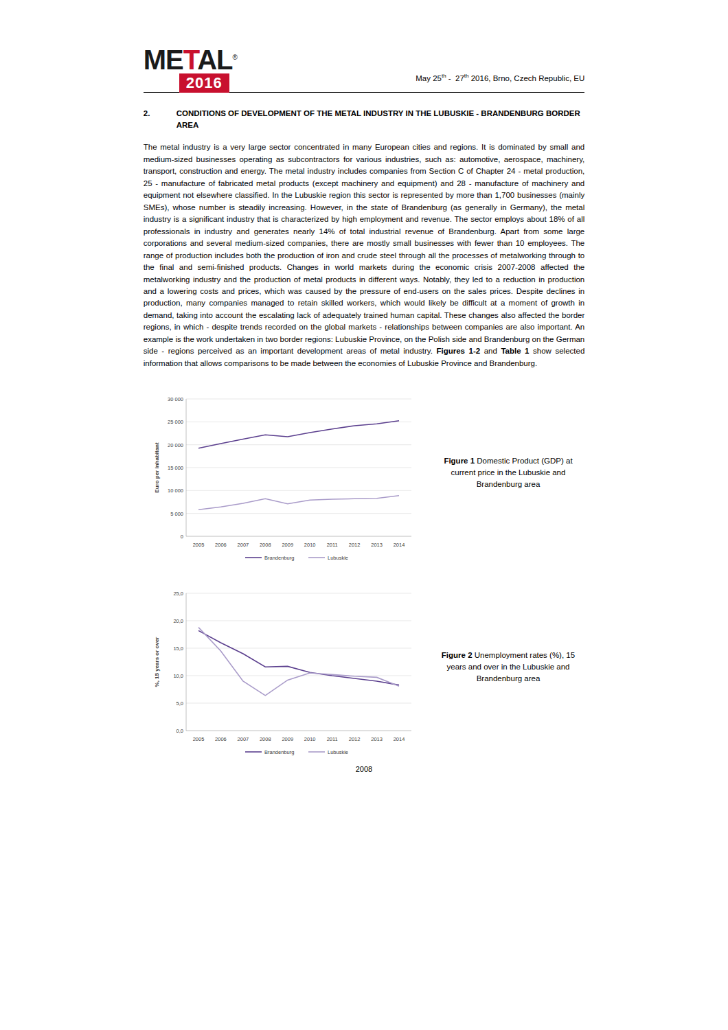METAL®
2016
May 25th - 27th 2016, Brno, Czech Republic, EU
2.
CONDITIONS OF DEVELOPMENT OF THE METAL INDUSTRY IN THE LUBUSKIE - BRANDENBURG BORDER AREA
The metal industry is a very large sector concentrated in many European cities and regions. It is dominated by small and medium-sized businesses operating as subcontractors for various industries, such as: automotive, aerospace, machinery, transport, construction and energy. The metal industry includes companies from Section C of Chapter 24 - metal production, 25 - manufacture of fabricated metal products (except machinery and equipment) and 28 - manufacture of machinery and equipment not elsewhere classified. In the Lubuskie region this sector is represented by more than 1,700 businesses (mainly SMEs), whose number is steadily increasing. However, in the state of Brandenburg (as generally in Germany), the metal industry is a significant industry that is characterized by high employment and revenue. The sector employs about 18% of all professionals in industry and generates nearly 14% of total industrial revenue of Brandenburg. Apart from some large corporations and several medium-sized companies, there are mostly small businesses with fewer than 10 employees. The range of production includes both the production of iron and crude steel through all the processes of metalworking through to the final and semi-finished products. Changes in world markets during the economic crisis 2007-2008 affected the metalworking industry and the production of metal products in different ways. Notably, they led to a reduction in production and a lowering costs and prices, which was caused by the pressure of end-users on the sales prices. Despite declines in production, many companies managed to retain skilled workers, which would likely be difficult at a moment of growth in demand, taking into account the escalating lack of adequately trained human capital. These changes also affected the border regions, in which - despite trends recorded on the global markets - relationships between companies are also important. An example is the work undertaken in two border regions: Lubuskie Province, on the Polish side and Brandenburg on the German side - regions perceived as an important development areas of metal industry. Figures 1-2 and Table 1 show selected information that allows comparisons to be made between the economies of Lubuskie Province and Brandenburg.
30 000 25 000 20 000 15 000 10 000 5 000 0 Euro per inhabitant 2005 2006 2007 2008 2009 2010 2011 2012 2013 2014 Brandenburg Lubuskie
Figure 1 Domestic Product (GDP) at current price in the Lubuskie and Brandenburg area
25,0 20,0 15,0 10,0 5,0 0,0 %, 15 years or over 2005 2006 2007 2008 2009 2010 2011 2012 2013 2014 Brandenburg Lubuskie
Figure 2 Unemployment rates (%), 15 years and over in the Lubuskie and Brandenburg area
2008